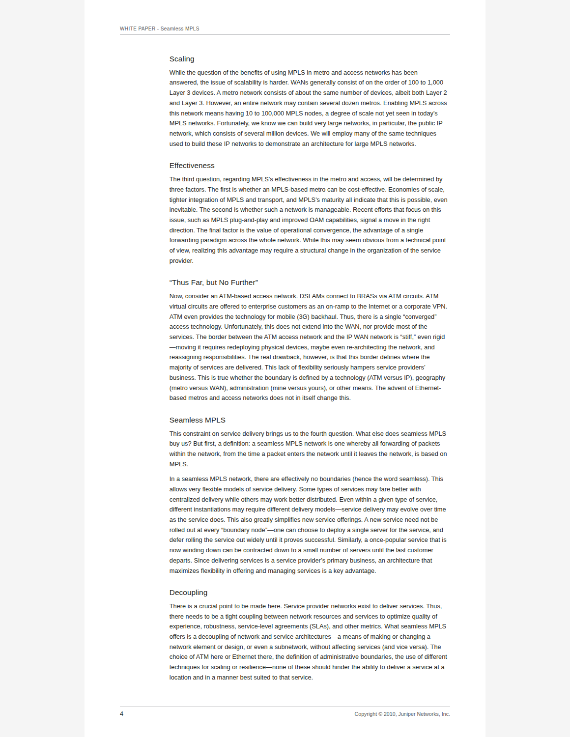WHITE PAPER - Seamless MPLS
Scaling
While the question of the benefits of using MPLS in metro and access networks has been answered, the issue of scalability is harder. WANs generally consist of on the order of 100 to 1,000 Layer 3 devices. A metro network consists of about the same number of devices, albeit both Layer 2 and Layer 3. However, an entire network may contain several dozen metros. Enabling MPLS across this network means having 10 to 100,000 MPLS nodes, a degree of scale not yet seen in today's MPLS networks. Fortunately, we know we can build very large networks, in particular, the public IP network, which consists of several million devices. We will employ many of the same techniques used to build these IP networks to demonstrate an architecture for large MPLS networks.
Effectiveness
The third question, regarding MPLS's effectiveness in the metro and access, will be determined by three factors. The first is whether an MPLS-based metro can be cost-effective. Economies of scale, tighter integration of MPLS and transport, and MPLS's maturity all indicate that this is possible, even inevitable. The second is whether such a network is manageable. Recent efforts that focus on this issue, such as MPLS plug-and-play and improved OAM capabilities, signal a move in the right direction. The final factor is the value of operational convergence, the advantage of a single forwarding paradigm across the whole network. While this may seem obvious from a technical point of view, realizing this advantage may require a structural change in the organization of the service provider.
“Thus Far, but No Further”
Now, consider an ATM-based access network. DSLAMs connect to BRASs via ATM circuits. ATM virtual circuits are offered to enterprise customers as an on-ramp to the Internet or a corporate VPN. ATM even provides the technology for mobile (3G) backhaul. Thus, there is a single “converged” access technology. Unfortunately, this does not extend into the WAN, nor provide most of the services. The border between the ATM access network and the IP WAN network is “stiff,” even rigid—moving it requires redeploying physical devices, maybe even re-architecting the network, and reassigning responsibilities. The real drawback, however, is that this border defines where the majority of services are delivered. This lack of flexibility seriously hampers service providers’ business. This is true whether the boundary is defined by a technology (ATM versus IP), geography (metro versus WAN), administration (mine versus yours), or other means. The advent of Ethernet-based metros and access networks does not in itself change this.
Seamless MPLS
This constraint on service delivery brings us to the fourth question. What else does seamless MPLS buy us? But first, a definition: a seamless MPLS network is one whereby all forwarding of packets within the network, from the time a packet enters the network until it leaves the network, is based on MPLS.
In a seamless MPLS network, there are effectively no boundaries (hence the word seamless). This allows very flexible models of service delivery. Some types of services may fare better with centralized delivery while others may work better distributed. Even within a given type of service, different instantiations may require different delivery models—service delivery may evolve over time as the service does. This also greatly simplifies new service offerings. A new service need not be rolled out at every “boundary node”—one can choose to deploy a single server for the service, and defer rolling the service out widely until it proves successful. Similarly, a once-popular service that is now winding down can be contracted down to a small number of servers until the last customer departs. Since delivering services is a service provider’s primary business, an architecture that maximizes flexibility in offering and managing services is a key advantage.
Decoupling
There is a crucial point to be made here. Service provider networks exist to deliver services. Thus, there needs to be a tight coupling between network resources and services to optimize quality of experience, robustness, service-level agreements (SLAs), and other metrics. What seamless MPLS offers is a decoupling of network and service architectures—a means of making or changing a network element or design, or even a subnetwork, without affecting services (and vice versa). The choice of ATM here or Ethernet there, the definition of administrative boundaries, the use of different techniques for scaling or resilience—none of these should hinder the ability to deliver a service at a location and in a manner best suited to that service.
4 Copyright © 2010, Juniper Networks, Inc.